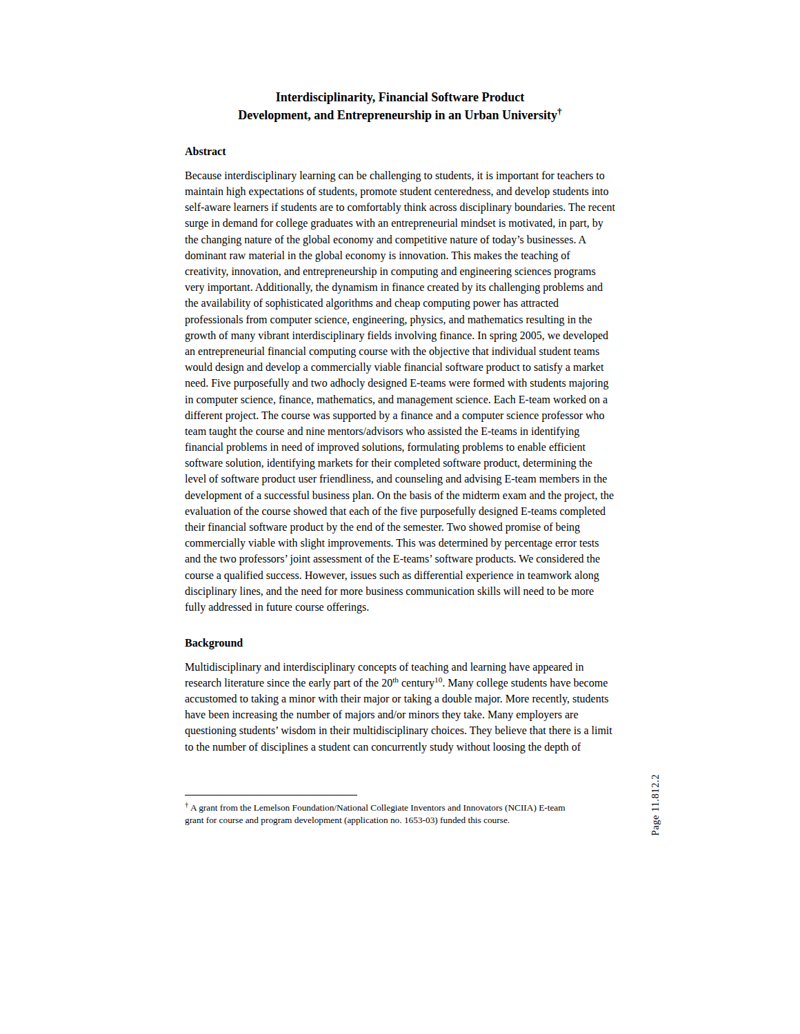Interdisciplinarity, Financial Software Product
Development, and Entrepreneurship in an Urban University†
Abstract
Because interdisciplinary learning can be challenging to students, it is important for teachers to maintain high expectations of students, promote student centeredness, and develop students into self-aware learners if students are to comfortably think across disciplinary boundaries. The recent surge in demand for college graduates with an entrepreneurial mindset is motivated, in part, by the changing nature of the global economy and competitive nature of today’s businesses. A dominant raw material in the global economy is innovation. This makes the teaching of creativity, innovation, and entrepreneurship in computing and engineering sciences programs very important. Additionally, the dynamism in finance created by its challenging problems and the availability of sophisticated algorithms and cheap computing power has attracted professionals from computer science, engineering, physics, and mathematics resulting in the growth of many vibrant interdisciplinary fields involving finance. In spring 2005, we developed an entrepreneurial financial computing course with the objective that individual student teams would design and develop a commercially viable financial software product to satisfy a market need. Five purposefully and two adhocly designed E-teams were formed with students majoring in computer science, finance, mathematics, and management science. Each E-team worked on a different project. The course was supported by a finance and a computer science professor who team taught the course and nine mentors/advisors who assisted the E-teams in identifying financial problems in need of improved solutions, formulating problems to enable efficient software solution, identifying markets for their completed software product, determining the level of software product user friendliness, and counseling and advising E-team members in the development of a successful business plan. On the basis of the midterm exam and the project, the evaluation of the course showed that each of the five purposefully designed E-teams completed their financial software product by the end of the semester. Two showed promise of being commercially viable with slight improvements. This was determined by percentage error tests and the two professors’ joint assessment of the E-teams’ software products. We considered the course a qualified success. However, issues such as differential experience in teamwork along disciplinary lines, and the need for more business communication skills will need to be more fully addressed in future course offerings.
Background
Multidisciplinary and interdisciplinary concepts of teaching and learning have appeared in research literature since the early part of the 20th century10. Many college students have become accustomed to taking a minor with their major or taking a double major. More recently, students have been increasing the number of majors and/or minors they take. Many employers are questioning students’ wisdom in their multidisciplinary choices. They believe that there is a limit to the number of disciplines a student can concurrently study without loosing the depth of
† A grant from the Lemelson Foundation/National Collegiate Inventors and Innovators (NCIIA) E-team grant for course and program development (application no. 1653-03) funded this course.
Page 11.812.2